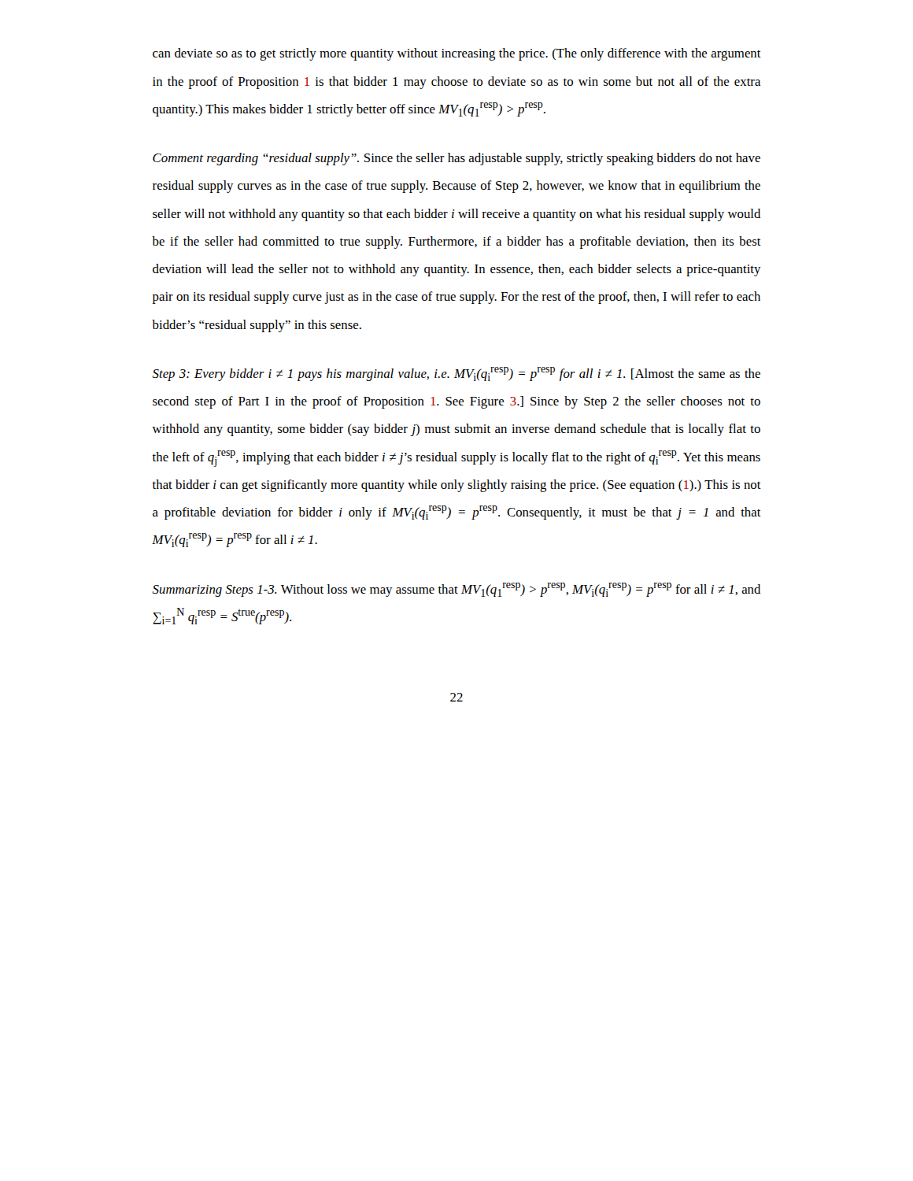can deviate so as to get strictly more quantity without increasing the price. (The only difference with the argument in the proof of Proposition 1 is that bidder 1 may choose to deviate so as to win some but not all of the extra quantity.) This makes bidder 1 strictly better off since MV1(q1resp) > presp.
Comment regarding “residual supply”. Since the seller has adjustable supply, strictly speaking bidders do not have residual supply curves as in the case of true supply. Because of Step 2, however, we know that in equilibrium the seller will not withhold any quantity so that each bidder i will receive a quantity on what his residual supply would be if the seller had committed to true supply. Furthermore, if a bidder has a profitable deviation, then its best deviation will lead the seller not to withhold any quantity. In essence, then, each bidder selects a price-quantity pair on its residual supply curve just as in the case of true supply. For the rest of the proof, then, I will refer to each bidder’s “residual supply” in this sense.
Step 3: Every bidder i ≠ 1 pays his marginal value, i.e. MVi(qiresp) = presp for all i ≠ 1. [Almost the same as the second step of Part I in the proof of Proposition 1. See Figure 3.] Since by Step 2 the seller chooses not to withhold any quantity, some bidder (say bidder j) must submit an inverse demand schedule that is locally flat to the left of qjresp, implying that each bidder i ≠ j’s residual supply is locally flat to the right of qiresp. Yet this means that bidder i can get significantly more quantity while only slightly raising the price. (See equation (1).) This is not a profitable deviation for bidder i only if MVi(qiresp) = presp. Consequently, it must be that j = 1 and that MVi(qiresp) = presp for all i ≠ 1.
Summarizing Steps 1-3. Without loss we may assume that MV1(q1resp) > presp, MVi(qiresp) = presp for all i ≠ 1, and ∑i=1N qiresp = Strue(presp).
22